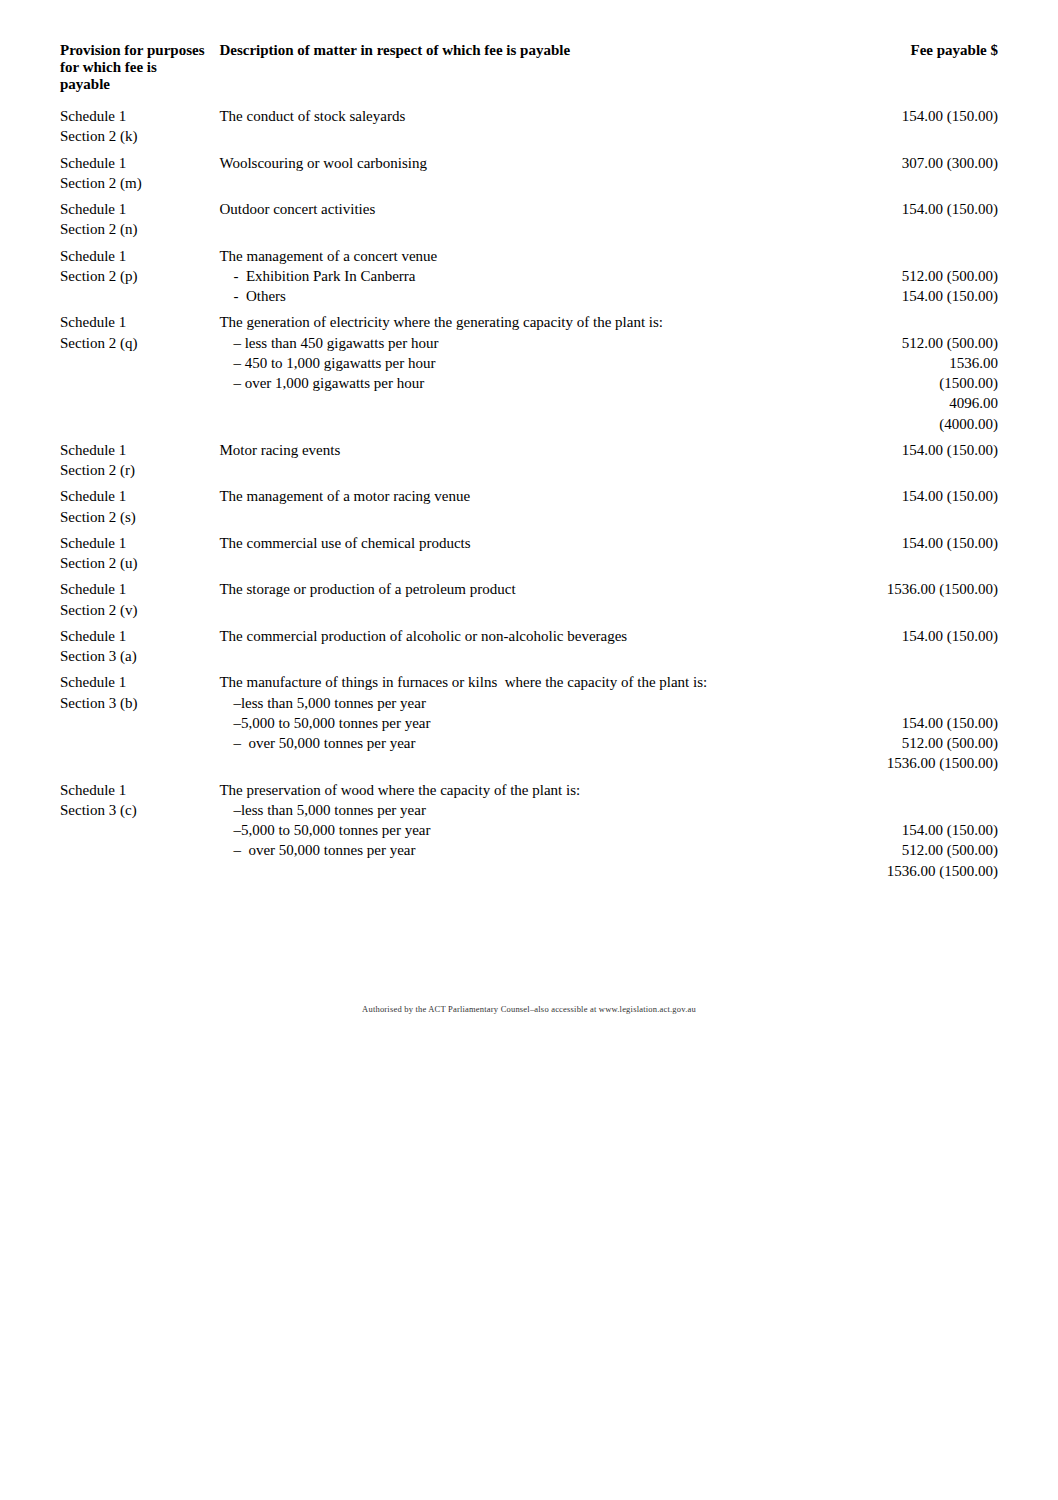| Provision for purposes for which fee is payable | Description of matter in respect of which fee is payable | Fee payable $ |
| --- | --- | --- |
| Schedule 1 Section 2 (k) | The conduct of stock saleyards | 154.00 (150.00) |
| Schedule 1 Section 2 (m) | Woolscouring or wool carbonising | 307.00 (300.00) |
| Schedule 1 Section 2 (n) | Outdoor concert activities | 154.00 (150.00) |
| Schedule 1 Section 2 (p) | The management of a concert venue - Exhibition Park In Canberra - Others | 512.00 (500.00) 154.00 (150.00) |
| Schedule 1 Section 2 (q) | The generation of electricity where the generating capacity of the plant is: – less than 450 gigawatts per hour – 450 to 1,000 gigawatts per hour – over 1,000 gigawatts per hour | 512.00 (500.00) 1536.00 (1500.00) 4096.00 (4000.00) |
| Schedule 1 Section 2 (r) | Motor racing events | 154.00 (150.00) |
| Schedule 1 Section 2 (s) | The management of a motor racing venue | 154.00 (150.00) |
| Schedule 1 Section 2 (u) | The commercial use of chemical products | 154.00 (150.00) |
| Schedule 1 Section 2 (v) | The storage or production of a petroleum product | 1536.00 (1500.00) |
| Schedule 1 Section 3 (a) | The commercial production of alcoholic or non-alcoholic beverages | 154.00 (150.00) |
| Schedule 1 Section 3 (b) | The manufacture of things in furnaces or kilns where the capacity of the plant is: –less than 5,000 tonnes per year –5,000 to 50,000 tonnes per year – over 50,000 tonnes per year | 154.00 (150.00) 512.00 (500.00) 1536.00 (1500.00) |
| Schedule 1 Section 3 (c) | The preservation of wood where the capacity of the plant is: –less than 5,000 tonnes per year –5,000 to 50,000 tonnes per year – over 50,000 tonnes per year | 154.00 (150.00) 512.00 (500.00) 1536.00 (1500.00) |
Authorised by the ACT Parliamentary Counsel–also accessible at www.legislation.act.gov.au